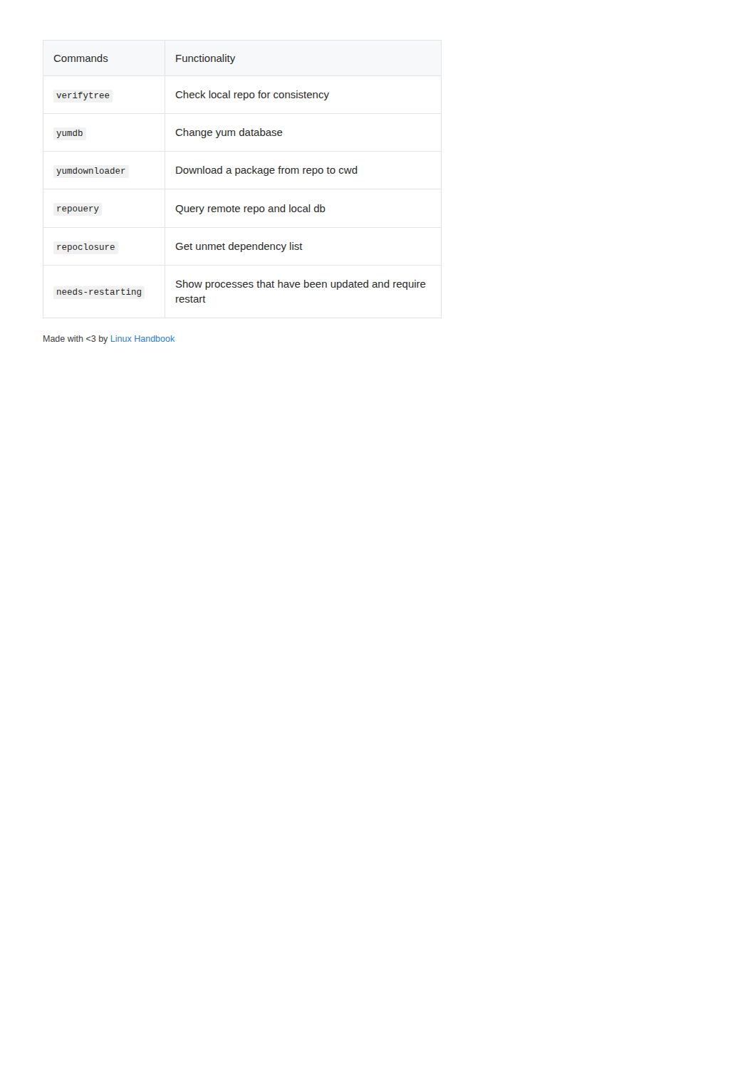| Commands | Functionality |
| --- | --- |
| verifytree | Check local repo for consistency |
| yumdb | Change yum database |
| yumdownloader | Download a package from repo to cwd |
| repouery | Query remote repo and local db |
| repoclosure | Get unmet dependency list |
| needs-restarting | Show processes that have been updated and require restart |
Made with <3 by Linux Handbook